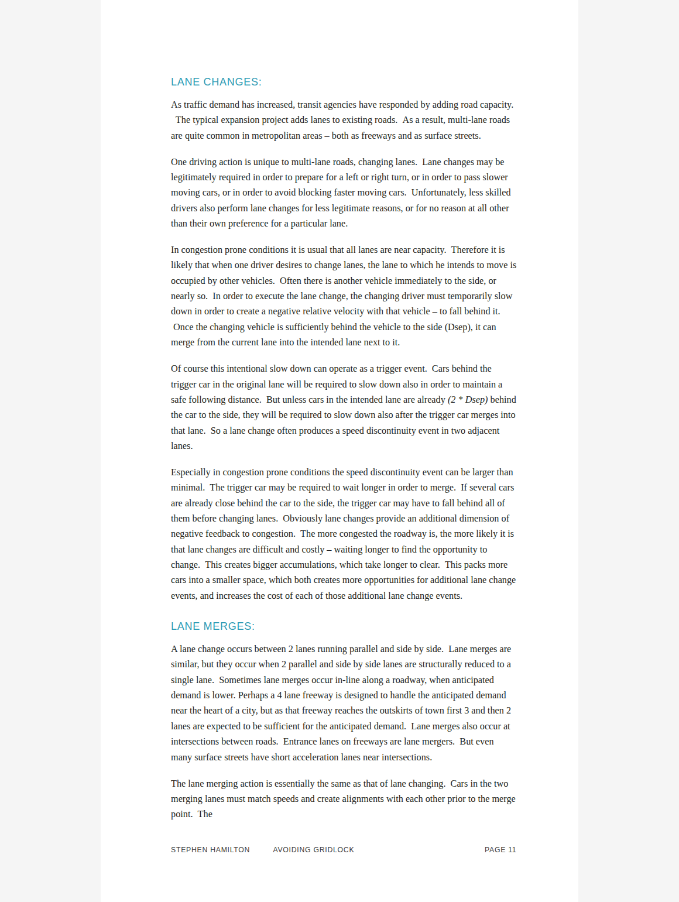LANE CHANGES:
As traffic demand has increased, transit agencies have responded by adding road capacity. The typical expansion project adds lanes to existing roads. As a result, multi-lane roads are quite common in metropolitan areas – both as freeways and as surface streets.
One driving action is unique to multi-lane roads, changing lanes. Lane changes may be legitimately required in order to prepare for a left or right turn, or in order to pass slower moving cars, or in order to avoid blocking faster moving cars. Unfortunately, less skilled drivers also perform lane changes for less legitimate reasons, or for no reason at all other than their own preference for a particular lane.
In congestion prone conditions it is usual that all lanes are near capacity. Therefore it is likely that when one driver desires to change lanes, the lane to which he intends to move is occupied by other vehicles. Often there is another vehicle immediately to the side, or nearly so. In order to execute the lane change, the changing driver must temporarily slow down in order to create a negative relative velocity with that vehicle – to fall behind it. Once the changing vehicle is sufficiently behind the vehicle to the side (Dsep), it can merge from the current lane into the intended lane next to it.
Of course this intentional slow down can operate as a trigger event. Cars behind the trigger car in the original lane will be required to slow down also in order to maintain a safe following distance. But unless cars in the intended lane are already (2 * Dsep) behind the car to the side, they will be required to slow down also after the trigger car merges into that lane. So a lane change often produces a speed discontinuity event in two adjacent lanes.
Especially in congestion prone conditions the speed discontinuity event can be larger than minimal. The trigger car may be required to wait longer in order to merge. If several cars are already close behind the car to the side, the trigger car may have to fall behind all of them before changing lanes. Obviously lane changes provide an additional dimension of negative feedback to congestion. The more congested the roadway is, the more likely it is that lane changes are difficult and costly – waiting longer to find the opportunity to change. This creates bigger accumulations, which take longer to clear. This packs more cars into a smaller space, which both creates more opportunities for additional lane change events, and increases the cost of each of those additional lane change events.
LANE MERGES:
A lane change occurs between 2 lanes running parallel and side by side. Lane merges are similar, but they occur when 2 parallel and side by side lanes are structurally reduced to a single lane. Sometimes lane merges occur in-line along a roadway, when anticipated demand is lower. Perhaps a 4 lane freeway is designed to handle the anticipated demand near the heart of a city, but as that freeway reaches the outskirts of town first 3 and then 2 lanes are expected to be sufficient for the anticipated demand. Lane merges also occur at intersections between roads. Entrance lanes on freeways are lane mergers. But even many surface streets have short acceleration lanes near intersections.
The lane merging action is essentially the same as that of lane changing. Cars in the two merging lanes must match speeds and create alignments with each other prior to the merge point. The
STEPHEN HAMILTON AVOIDING GRIDLOCK PAGE 11